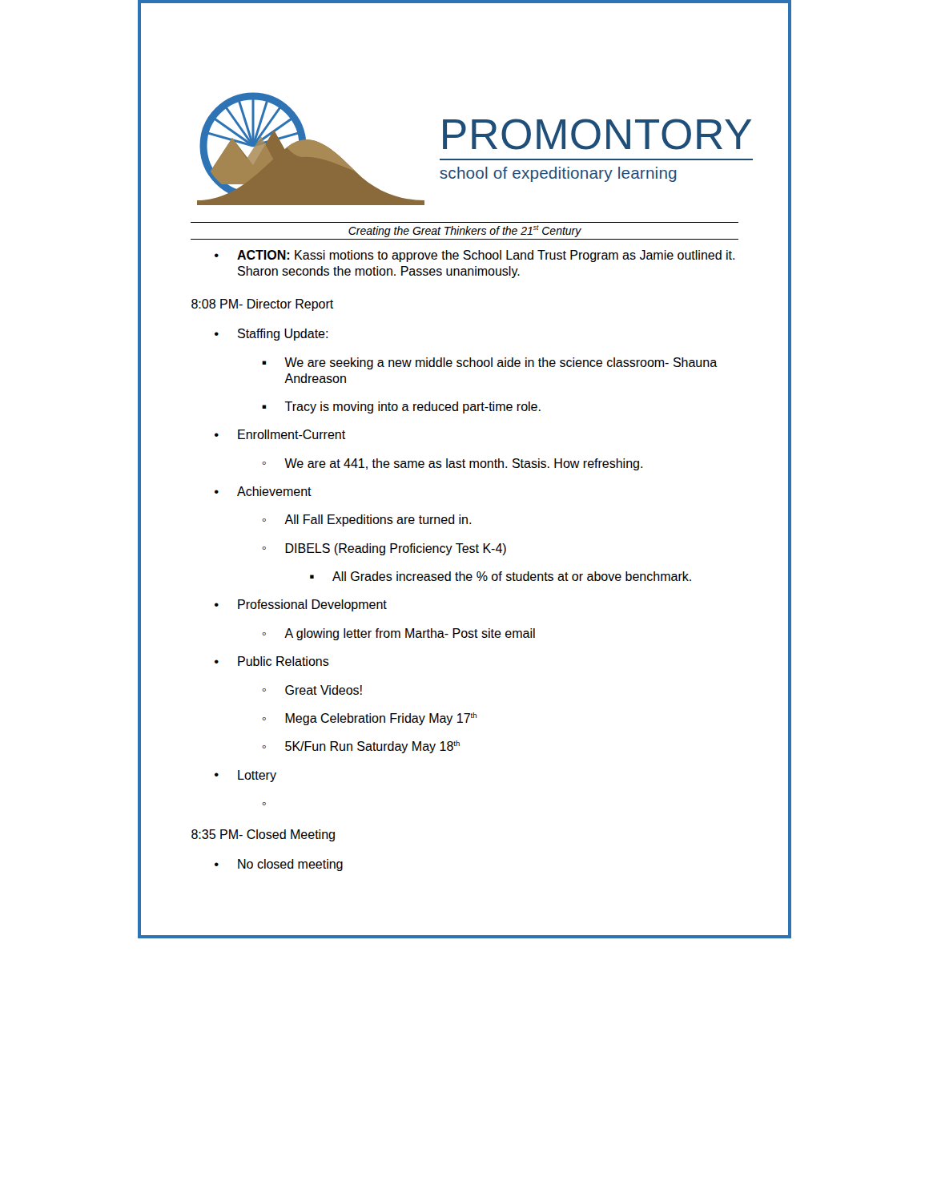PROMONTORY
school of expeditionary learning
Creating the Great Thinkers of the 21st Century
ACTION: Kassi motions to approve the School Land Trust Program as Jamie outlined it. Sharon seconds the motion. Passes unanimously.
8:08 PM- Director Report
Staffing Update:
We are seeking a new middle school aide in the science classroom- Shauna Andreason
Tracy is moving into a reduced part-time role.
Enrollment-Current
We are at 441, the same as last month. Stasis. How refreshing.
Achievement
All Fall Expeditions are turned in.
DIBELS (Reading Proficiency Test K-4)
All Grades increased the % of students at or above benchmark.
Professional Development
A glowing letter from Martha- Post site email
Public Relations
Great Videos!
Mega Celebration Friday May 17th
5K/Fun Run Saturday May 18th
Lottery
8:35 PM- Closed Meeting
No closed meeting